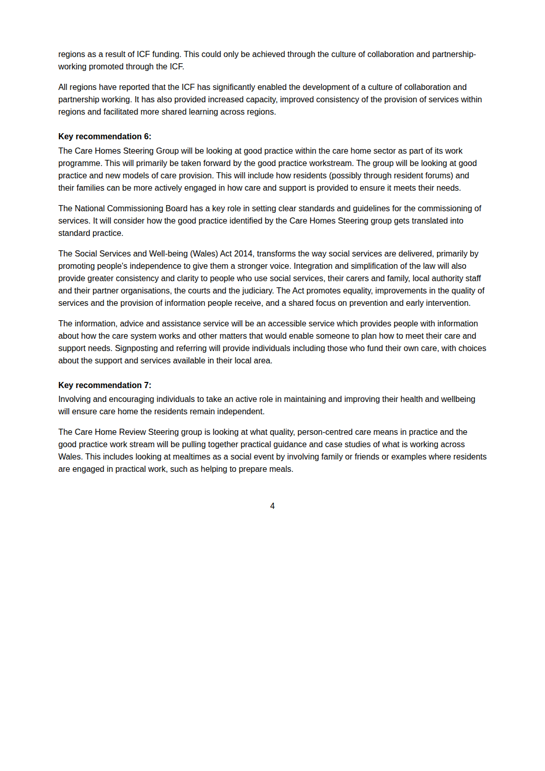regions as a result of ICF funding. This could only be achieved through the culture of collaboration and partnership-working promoted through the ICF.
All regions have reported that the ICF has significantly enabled the development of a culture of collaboration and partnership working. It has also provided increased capacity, improved consistency of the provision of services within regions and facilitated more shared learning across regions.
Key recommendation 6:
The Care Homes Steering Group will be looking at good practice within the care home sector as part of its work programme. This will primarily be taken forward by the good practice workstream. The group will be looking at good practice and new models of care provision. This will include how residents (possibly through resident forums) and their families can be more actively engaged in how care and support is provided to ensure it meets their needs.
The National Commissioning Board has a key role in setting clear standards and guidelines for the commissioning of services. It will consider how the good practice identified by the Care Homes Steering group gets translated into standard practice.
The Social Services and Well-being (Wales) Act 2014, transforms the way social services are delivered, primarily by promoting people's independence to give them a stronger voice. Integration and simplification of the law will also provide greater consistency and clarity to people who use social services, their carers and family, local authority staff and their partner organisations, the courts and the judiciary. The Act promotes equality, improvements in the quality of services and the provision of information people receive, and a shared focus on prevention and early intervention.
The information, advice and assistance service will be an accessible service which provides people with information about how the care system works and other matters that would enable someone to plan how to meet their care and support needs. Signposting and referring will provide individuals including those who fund their own care, with choices about the support and services available in their local area.
Key recommendation 7:
Involving and encouraging individuals to take an active role in maintaining and improving their health and wellbeing will ensure care home the residents remain independent.
The Care Home Review Steering group is looking at what quality, person-centred care means in practice and the good practice work stream will be pulling together practical guidance and case studies of what is working across Wales. This includes looking at mealtimes as a social event by involving family or friends or examples where residents are engaged in practical work, such as helping to prepare meals.
4